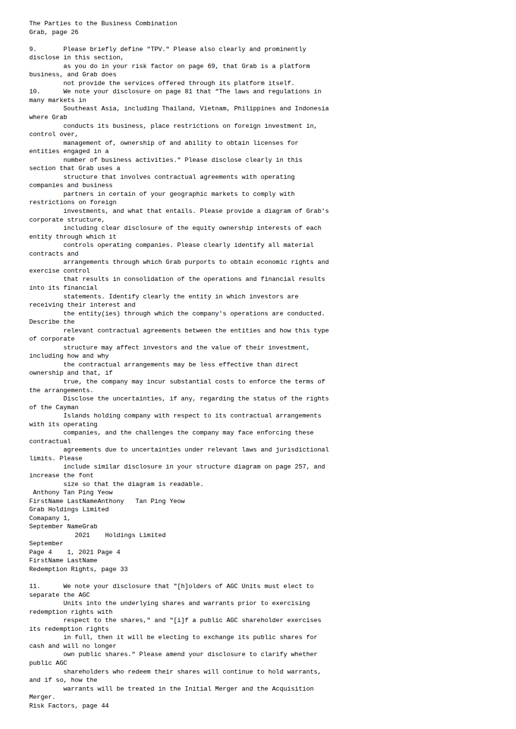The Parties to the Business Combination
Grab, page 26

9.       Please briefly define "TPV." Please also clearly and prominently
disclose in this section,
         as you do in your risk factor on page 69, that Grab is a platform
business, and Grab does
         not provide the services offered through its platform itself.
10.      We note your disclosure on page 81 that "The laws and regulations in
many markets in
         Southeast Asia, including Thailand, Vietnam, Philippines and Indonesia
where Grab
         conducts its business, place restrictions on foreign investment in,
control over,
         management of, ownership of and ability to obtain licenses for
entities engaged in a
         number of business activities." Please disclose clearly in this
section that Grab uses a
         structure that involves contractual agreements with operating
companies and business
         partners in certain of your geographic markets to comply with
restrictions on foreign
         investments, and what that entails. Please provide a diagram of Grab's
corporate structure,
         including clear disclosure of the equity ownership interests of each
entity through which it
         controls operating companies. Please clearly identify all material
contracts and
         arrangements through which Grab purports to obtain economic rights and
exercise control
         that results in consolidation of the operations and financial results
into its financial
         statements. Identify clearly the entity in which investors are
receiving their interest and
         the entity(ies) through which the company's operations are conducted.
Describe the
         relevant contractual agreements between the entities and how this type
of corporate
         structure may affect investors and the value of their investment,
including how and why
         the contractual arrangements may be less effective than direct
ownership and that, if
         true, the company may incur substantial costs to enforce the terms of
the arrangements.
         Disclose the uncertainties, if any, regarding the status of the rights
of the Cayman
         Islands holding company with respect to its contractual arrangements
with its operating
         companies, and the challenges the company may face enforcing these
contractual
         agreements due to uncertainties under relevant laws and jurisdictional
limits. Please
         include similar disclosure in your structure diagram on page 257, and
increase the font
         size so that the diagram is readable.
 Anthony Tan Ping Yeow
FirstName LastNameAnthony   Tan Ping Yeow
Grab Holdings Limited
Comapany 1,
September NameGrab
            2021    Holdings Limited
September
Page 4    1, 2021 Page 4
FirstName LastName
Redemption Rights, page 33

11.      We note your disclosure that "[h]olders of AGC Units must elect to
separate the AGC
         Units into the underlying shares and warrants prior to exercising
redemption rights with
         respect to the shares," and "[i]f a public AGC shareholder exercises
its redemption rights
         in full, then it will be electing to exchange its public shares for
cash and will no longer
         own public shares." Please amend your disclosure to clarify whether
public AGC
         shareholders who redeem their shares will continue to hold warrants,
and if so, how the
         warrants will be treated in the Initial Merger and the Acquisition
Merger.
Risk Factors, page 44